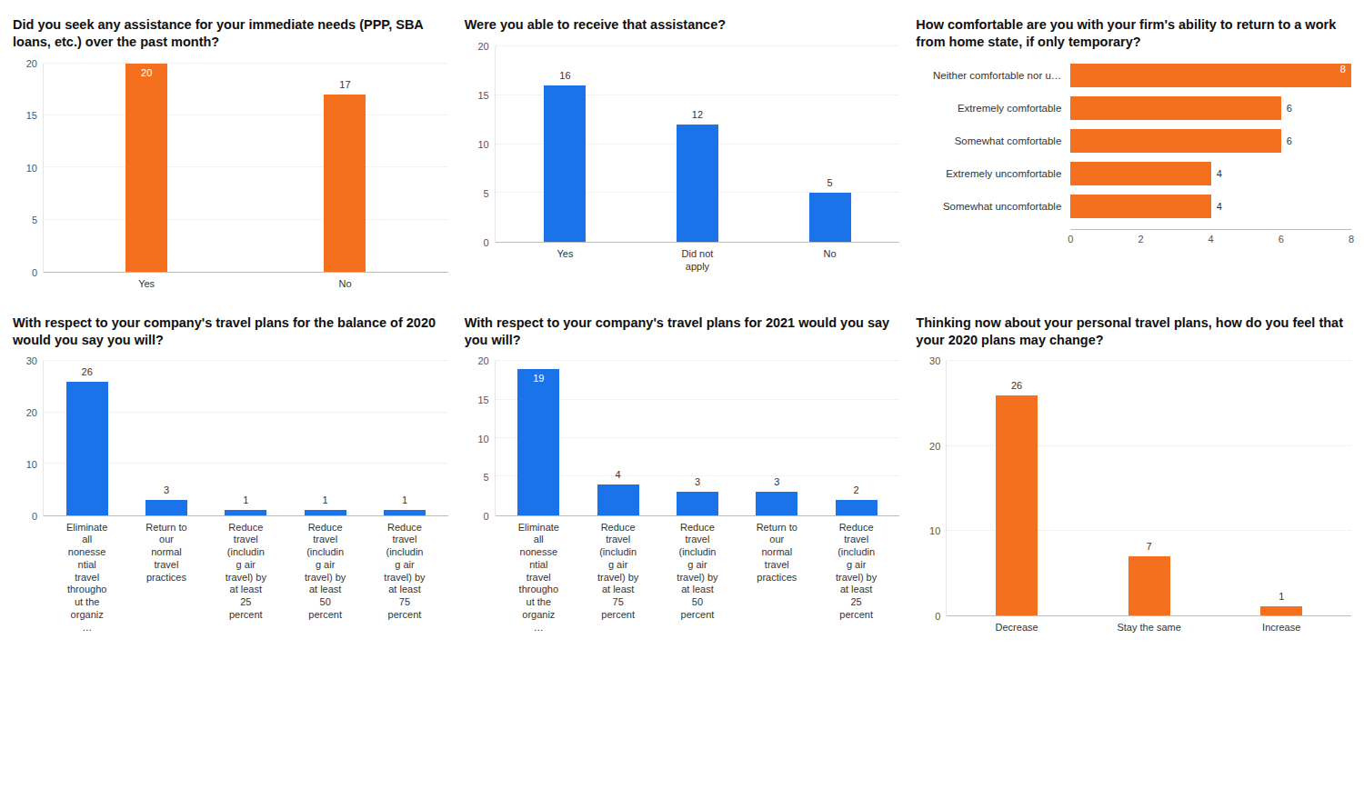Did you seek any assistance for your immediate needs (PPP, SBA loans, etc.) over the past month?
20 15 10 5 0
20
17
Yes No
Were you able to receive that assistance?
20 15 10 5 0
16
12
5
Yes Did not apply No
How comfortable are you with your firm's ability to return to a work from home state, if only temporary?
Neither comfortable nor u…
8
Extremely comfortable
6
Somewhat comfortable
6
Extremely uncomfortable
4
Somewhat uncomfortable
4
0 2 4 6 8
With respect to your company's travel plans for the balance of 2020 would you say you will?
30 20 10 0
26
3
1
1
1
Eliminate all nonessential travel throughout the organiz… Return to our normal travel practices Reduce travel (including air travel) by at least 25 percent Reduce travel (including air travel) by at least 50 percent Reduce travel (including air travel) by at least 75 percent
With respect to your company's travel plans for 2021 would you say you will?
20 15 10 5 0
19
4
3
3
2
Eliminate all nonessential travel throughout the organiz… Reduce travel (including air travel) by at least 75 percent Reduce travel (including air travel) by at least 50 percent Return to our normal travel practices Reduce travel (including air travel) by at least 25 percent
Thinking now about your personal travel plans, how do you feel that your 2020 plans may change?
30 20 10 0
26
7
1
Decrease Stay the same Increase